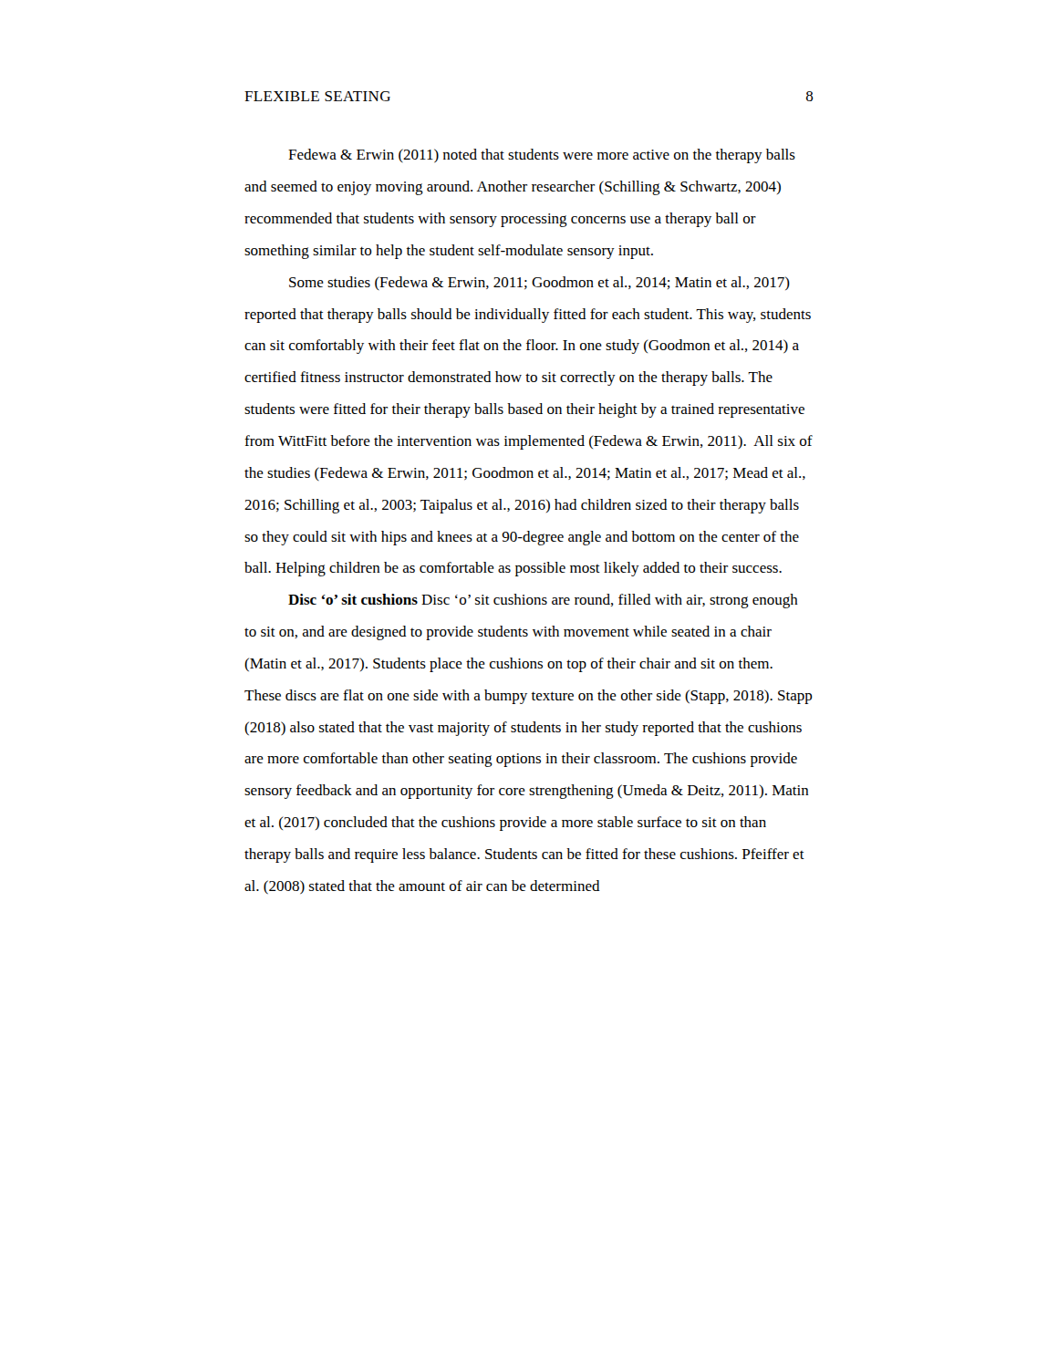Flexible Seating 8
Fedewa & Erwin (2011) noted that students were more active on the therapy balls and seemed to enjoy moving around. Another researcher (Schilling & Schwartz, 2004) recommended that students with sensory processing concerns use a therapy ball or something similar to help the student self-modulate sensory input.
Some studies (Fedewa & Erwin, 2011; Goodmon et al., 2014; Matin et al., 2017) reported that therapy balls should be individually fitted for each student. This way, students can sit comfortably with their feet flat on the floor. In one study (Goodmon et al., 2014) a certified fitness instructor demonstrated how to sit correctly on the therapy balls. The students were fitted for their therapy balls based on their height by a trained representative from WittFitt before the intervention was implemented (Fedewa & Erwin, 2011). All six of the studies (Fedewa & Erwin, 2011; Goodmon et al., 2014; Matin et al., 2017; Mead et al., 2016; Schilling et al., 2003; Taipalus et al., 2016) had children sized to their therapy balls so they could sit with hips and knees at a 90-degree angle and bottom on the center of the ball. Helping children be as comfortable as possible most likely added to their success.
Disc ‘o’ sit cushions Disc ‘o’ sit cushions are round, filled with air, strong enough to sit on, and are designed to provide students with movement while seated in a chair (Matin et al., 2017). Students place the cushions on top of their chair and sit on them. These discs are flat on one side with a bumpy texture on the other side (Stapp, 2018). Stapp (2018) also stated that the vast majority of students in her study reported that the cushions are more comfortable than other seating options in their classroom. The cushions provide sensory feedback and an opportunity for core strengthening (Umeda & Deitz, 2011). Matin et al. (2017) concluded that the cushions provide a more stable surface to sit on than therapy balls and require less balance. Students can be fitted for these cushions. Pfeiffer et al. (2008) stated that the amount of air can be determined